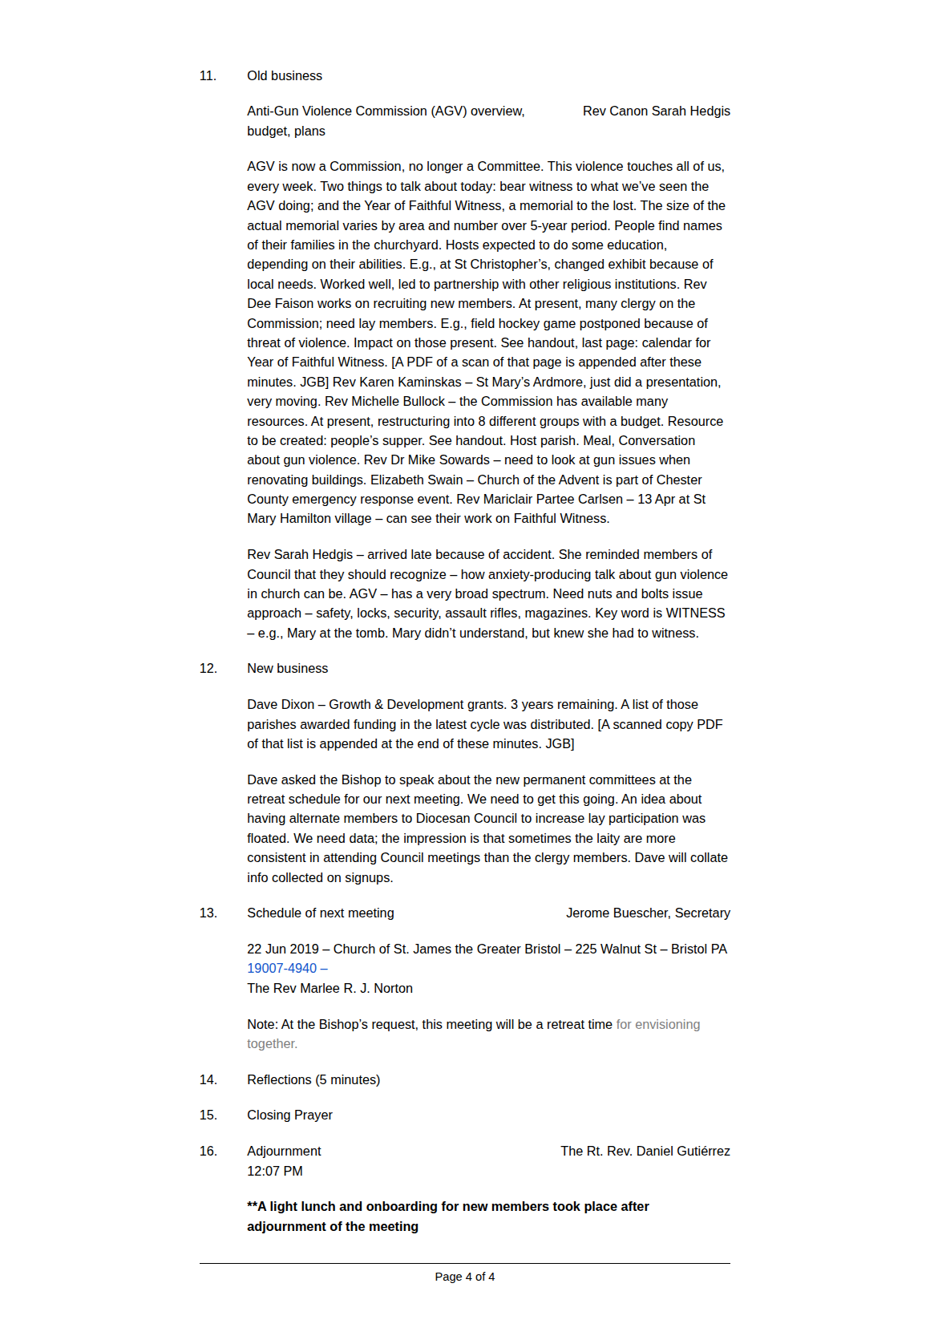11.
Old business
Anti-Gun Violence Commission (AGV) overview, budget, plans
Rev Canon Sarah Hedgis
AGV is now a Commission, no longer a Committee. This violence touches all of us, every week. Two things to talk about today: bear witness to what we’ve seen the AGV doing; and the Year of Faithful Witness, a memorial to the lost. The size of the actual memorial varies by area and number over 5-year period. People find names of their families in the churchyard. Hosts expected to do some education, depending on their abilities. E.g., at St Christopher’s, changed exhibit because of local needs. Worked well, led to partnership with other religious institutions. Rev Dee Faison works on recruiting new members. At present, many clergy on the Commission; need lay members. E.g., field hockey game postponed because of threat of violence. Impact on those present. See handout, last page: calendar for Year of Faithful Witness. [A PDF of a scan of that page is appended after these minutes. JGB] Rev Karen Kaminskas – St Mary’s Ardmore, just did a presentation, very moving. Rev Michelle Bullock – the Commission has available many resources. At present, restructuring into 8 different groups with a budget. Resource to be created: people’s supper. See handout. Host parish. Meal, Conversation about gun violence. Rev Dr Mike Sowards – need to look at gun issues when renovating buildings. Elizabeth Swain – Church of the Advent is part of Chester County emergency response event. Rev Mariclair Partee Carlsen – 13 Apr at St Mary Hamilton village – can see their work on Faithful Witness.
Rev Sarah Hedgis – arrived late because of accident. She reminded members of Council that they should recognize – how anxiety-producing talk about gun violence in church can be. AGV – has a very broad spectrum. Need nuts and bolts issue approach – safety, locks, security, assault rifles, magazines. Key word is WITNESS – e.g., Mary at the tomb. Mary didn’t understand, but knew she had to witness.
12.
New business
Dave Dixon – Growth & Development grants. 3 years remaining. A list of those parishes awarded funding in the latest cycle was distributed. [A scanned copy PDF of that list is appended at the end of these minutes. JGB]
Dave asked the Bishop to speak about the new permanent committees at the retreat schedule for our next meeting. We need to get this going. An idea about having alternate members to Diocesan Council to increase lay participation was floated. We need data; the impression is that sometimes the laity are more consistent in attending Council meetings than the clergy members. Dave will collate info collected on signups.
13.
Schedule of next meeting
Jerome Buescher, Secretary
22 Jun 2019 – Church of St. James the Greater Bristol – 225 Walnut St – Bristol PA 19007-4940 –
The Rev Marlee R. J. Norton
Note: At the Bishop’s request, this meeting will be a retreat time for envisioning together.
14.
Reflections (5 minutes)
15.
Closing Prayer
16.
Adjournment
The Rt. Rev. Daniel Gutiérrez
12:07 PM
**A light lunch and onboarding for new members took place after adjournment of the meeting
Page 4 of 4